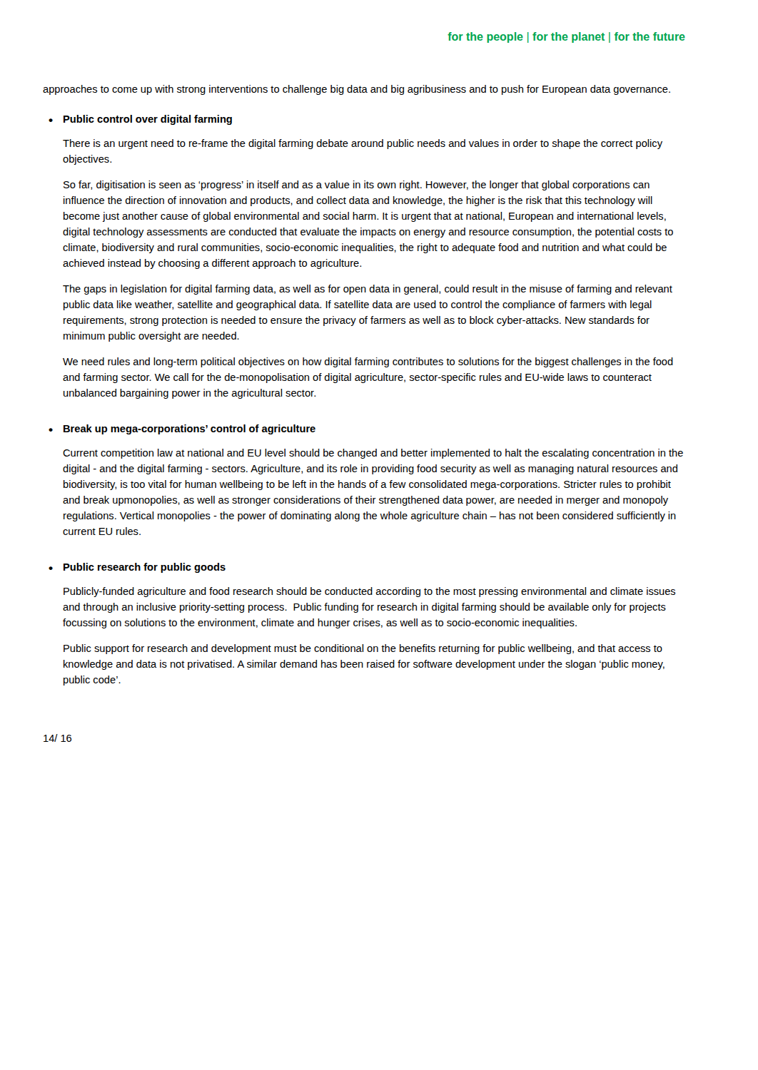for the people | for the planet | for the future
approaches to come up with strong interventions to challenge big data and big agribusiness and to push for European data governance.
Public control over digital farming
There is an urgent need to re-frame the digital farming debate around public needs and values in order to shape the correct policy objectives.
So far, digitisation is seen as ‘progress’ in itself and as a value in its own right. However, the longer that global corporations can influence the direction of innovation and products, and collect data and knowledge, the higher is the risk that this technology will become just another cause of global environmental and social harm. It is urgent that at national, European and international levels, digital technology assessments are conducted that evaluate the impacts on energy and resource consumption, the potential costs to climate, biodiversity and rural communities, socio-economic inequalities, the right to adequate food and nutrition and what could be achieved instead by choosing a different approach to agriculture.
The gaps in legislation for digital farming data, as well as for open data in general, could result in the misuse of farming and relevant public data like weather, satellite and geographical data. If satellite data are used to control the compliance of farmers with legal requirements, strong protection is needed to ensure the privacy of farmers as well as to block cyber-attacks. New standards for minimum public oversight are needed.
We need rules and long-term political objectives on how digital farming contributes to solutions for the biggest challenges in the food and farming sector. We call for the de-monopolisation of digital agriculture, sector-specific rules and EU-wide laws to counteract unbalanced bargaining power in the agricultural sector.
Break up mega-corporations’ control of agriculture
Current competition law at national and EU level should be changed and better implemented to halt the escalating concentration in the digital - and the digital farming - sectors. Agriculture, and its role in providing food security as well as managing natural resources and biodiversity, is too vital for human wellbeing to be left in the hands of a few consolidated mega-corporations. Stricter rules to prohibit and break upmonopolies, as well as stronger considerations of their strengthened data power, are needed in merger and monopoly regulations. Vertical monopolies - the power of dominating along the whole agriculture chain – has not been considered sufficiently in current EU rules.
Public research for public goods
Publicly-funded agriculture and food research should be conducted according to the most pressing environmental and climate issues and through an inclusive priority-setting process. Public funding for research in digital farming should be available only for projects focussing on solutions to the environment, climate and hunger crises, as well as to socio-economic inequalities.
Public support for research and development must be conditional on the benefits returning for public wellbeing, and that access to knowledge and data is not privatised. A similar demand has been raised for software development under the slogan ‘public money, public code’.
14/ 16